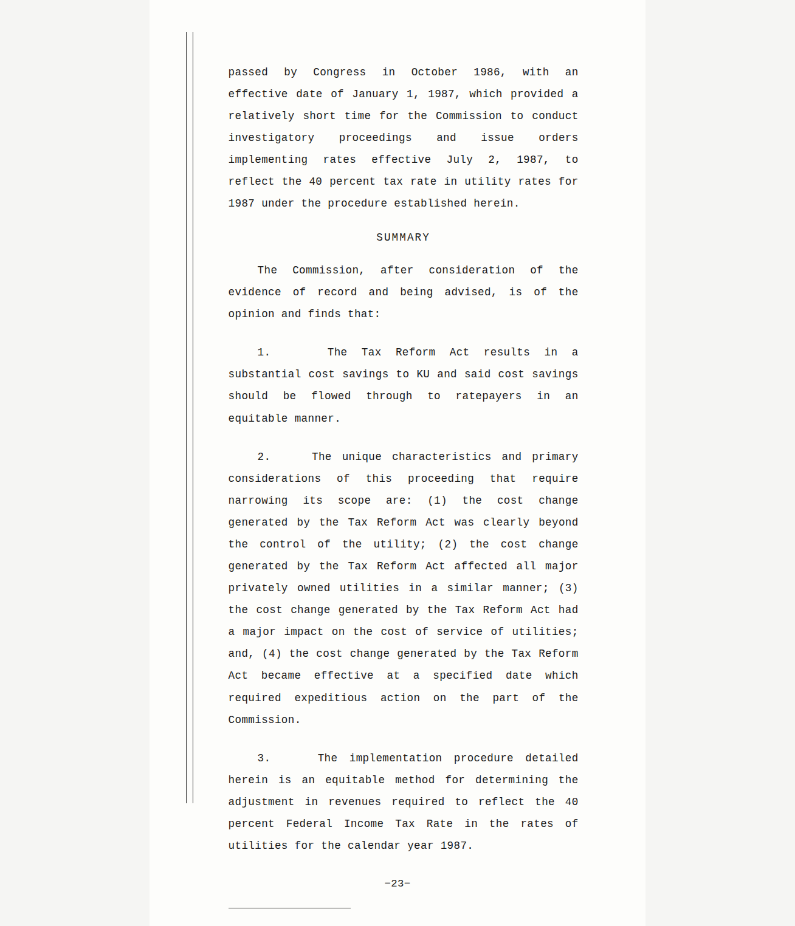passed by Congress in October 1986, with an effective date of January 1, 1987, which provided a relatively short time for the Commission to conduct investigatory proceedings and issue orders implementing rates effective July 2, 1987, to reflect the 40 percent tax rate in utility rates for 1987 under the procedure established herein.
SUMMARY
The Commission, after consideration of the evidence of record and being advised, is of the opinion and finds that:
The Tax Reform Act results in a substantial cost savings to KU and said cost savings should be flowed through to ratepayers in an equitable manner.
The unique characteristics and primary considerations of this proceeding that require narrowing its scope are: (1) the cost change generated by the Tax Reform Act was clearly beyond the control of the utility; (2) the cost change generated by the Tax Reform Act affected all major privately owned utilities in a similar manner; (3) the cost change generated by the Tax Reform Act had a major impact on the cost of service of utilities; and, (4) the cost change generated by the Tax Reform Act became effective at a specified date which required expeditious action on the part of the Commission.
The implementation procedure detailed herein is an equitable method for determining the adjustment in revenues required to reflect the 40 percent Federal Income Tax Rate in the rates of utilities for the calendar year 1987.
−23−